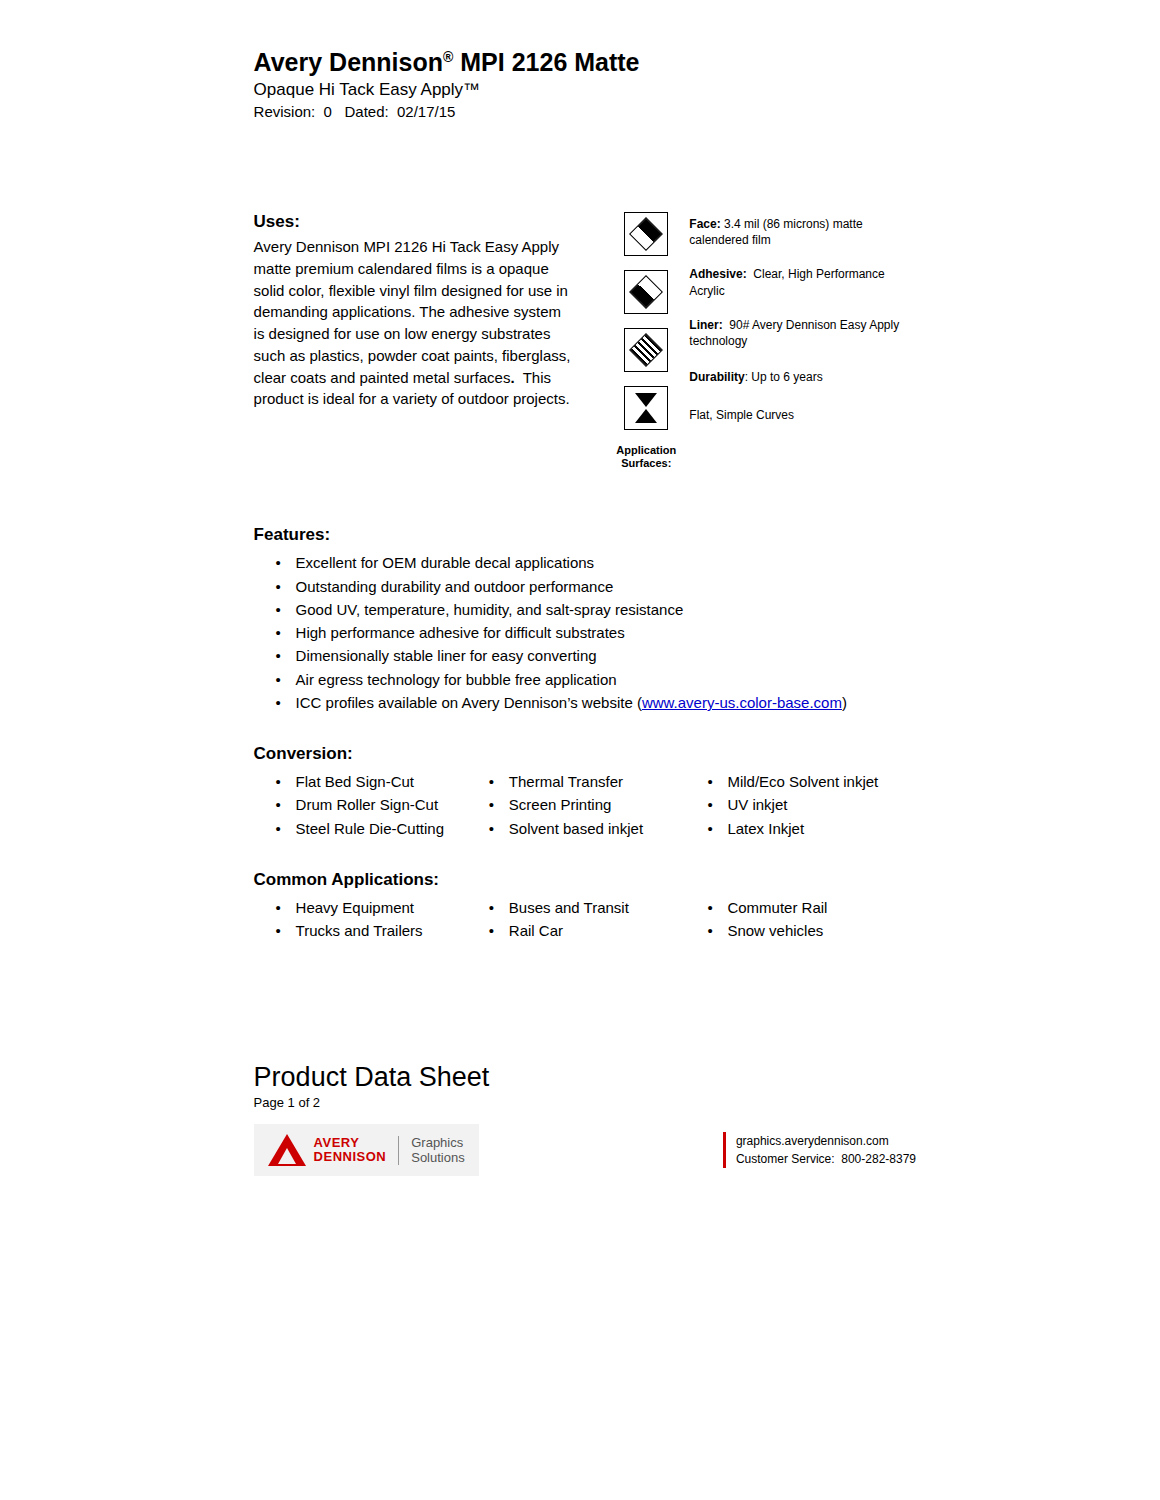Avery Dennison® MPI 2126 Matte
Opaque Hi Tack Easy Apply™
Revision: 0 Dated: 02/17/15
Uses:
Avery Dennison MPI 2126 Hi Tack Easy Apply matte premium calendared films is a opaque solid color, flexible vinyl film designed for use in demanding applications. The adhesive system is designed for use on low energy substrates such as plastics, powder coat paints, fiberglass, clear coats and painted metal surfaces. This product is ideal for a variety of outdoor projects.
Application
Surfaces:
Face: 3.4 mil (86 microns) matte calendered film
Adhesive: Clear, High Performance Acrylic
Liner: 90# Avery Dennison Easy Apply technology
Durability: Up to 6 years
Flat, Simple Curves
Features:
Excellent for OEM durable decal applications
Outstanding durability and outdoor performance
Good UV, temperature, humidity, and salt-spray resistance
High performance adhesive for difficult substrates
Dimensionally stable liner for easy converting
Air egress technology for bubble free application
ICC profiles available on Avery Dennison’s website (www.avery-us.color-base.com)
Conversion:
Flat Bed Sign-Cut
Drum Roller Sign-Cut
Steel Rule Die-Cutting
Thermal Transfer
Screen Printing
Solvent based inkjet
Mild/Eco Solvent inkjet
UV inkjet
Latex Inkjet
Common Applications:
Heavy Equipment
Trucks and Trailers
Buses and Transit
Rail Car
Commuter Rail
Snow vehicles
Product Data Sheet
Page 1 of 2
AVERY
DENNISON
Graphics
Solutions
graphics.averydennison.com
Customer Service: 800-282-8379